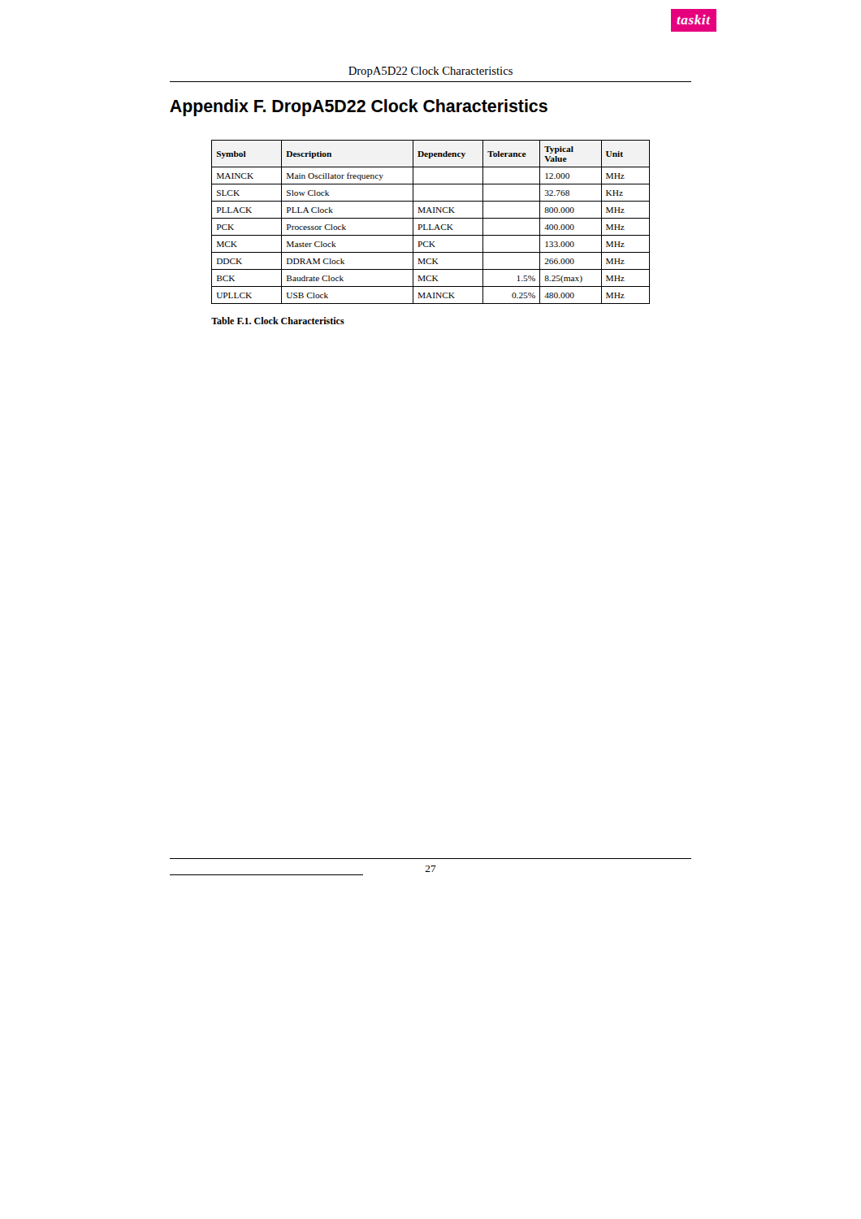taskit
DropA5D22 Clock Characteristics
Appendix F. DropA5D22 Clock Characteristics
| Symbol | Description | Dependency | Tolerance | Typical Value | Unit |
| --- | --- | --- | --- | --- | --- |
| MAINCK | Main Oscillator frequency | | | 12.000 | MHz |
| SLCK | Slow Clock | | | 32.768 | KHz |
| PLLACK | PLLA Clock | MAINCK | | 800.000 | MHz |
| PCK | Processor Clock | PLLACK | | 400.000 | MHz |
| MCK | Master Clock | PCK | | 133.000 | MHz |
| DDCK | DDRAM Clock | MCK | | 266.000 | MHz |
| BCK | Baudrate Clock | MCK | 1.5% | 8.25(max) | MHz |
| UPLLCK | USB Clock | MAINCK | 0.25% | 480.000 | MHz |
Table F.1. Clock Characteristics
27